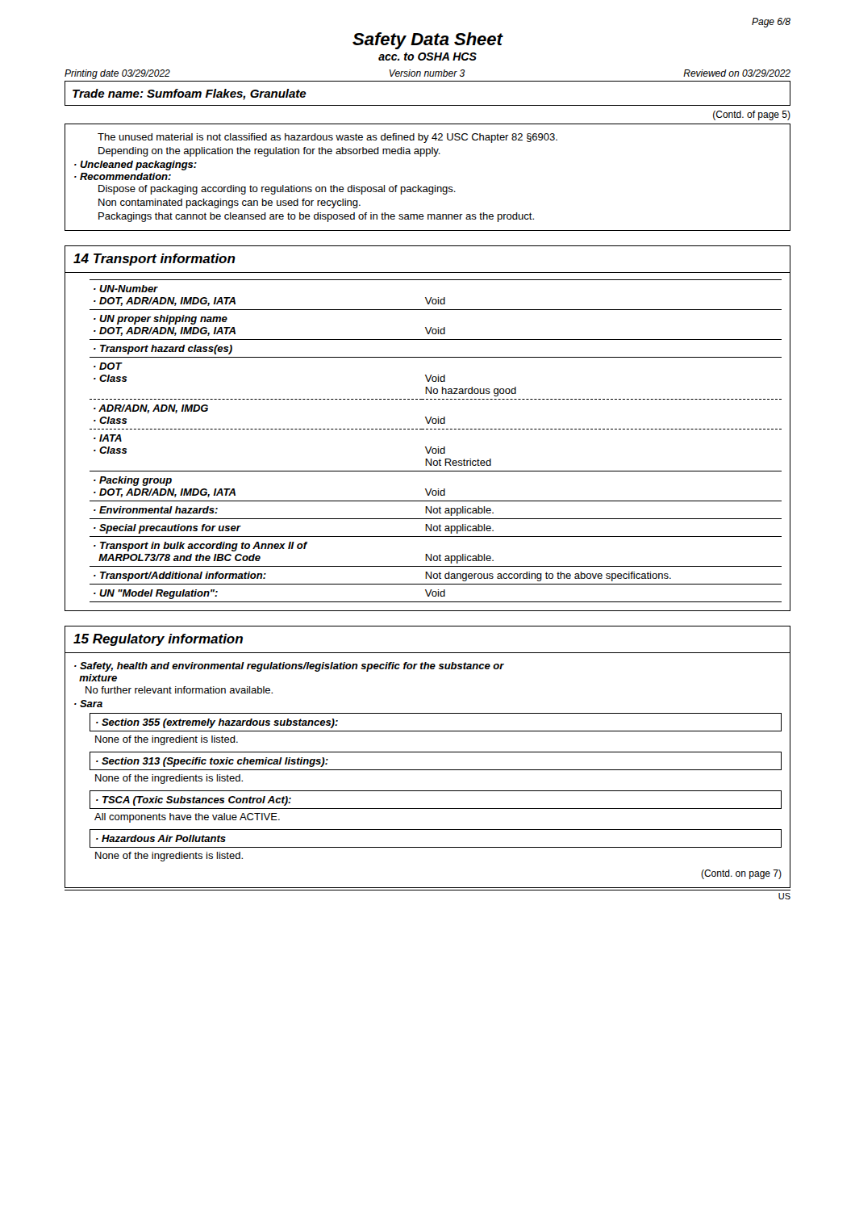Page 6/8
Safety Data Sheet
acc. to OSHA HCS
Printing date 03/29/2022 Version number 3 Reviewed on 03/29/2022
Trade name: Sumfoam Flakes, Granulate
(Contd. of page 5)
The unused material is not classified as hazardous waste as defined by 42 USC Chapter 82 §6903.
Depending on the application the regulation for the absorbed media apply.
· Uncleaned packagings:
· Recommendation:
Dispose of packaging according to regulations on the disposal of packagings.
Non contaminated packagings can be used for recycling.
Packagings that cannot be cleansed are to be disposed of in the same manner as the product.
14 Transport information
| · UN-Number · DOT, ADR/ADN, IMDG, IATA | Void |
| · UN proper shipping name · DOT, ADR/ADN, IMDG, IATA | Void |
| · Transport hazard class(es) | |
| · DOT · Class | Void No hazardous good |
| · ADR/ADN, ADN, IMDG · Class | Void |
| · IATA · Class | Void Not Restricted |
| · Packing group · DOT, ADR/ADN, IMDG, IATA | Void |
| · Environmental hazards: | Not applicable. |
| · Special precautions for user | Not applicable. |
| · Transport in bulk according to Annex II of MARPOL73/78 and the IBC Code | Not applicable. |
| · Transport/Additional information: | Not dangerous according to the above specifications. |
| · UN "Model Regulation": | Void |
15 Regulatory information
· Safety, health and environmental regulations/legislation specific for the substance or
mixture
No further relevant information available.
· Sara
· Section 355 (extremely hazardous substances):
None of the ingredient is listed.
· Section 313 (Specific toxic chemical listings):
None of the ingredients is listed.
· TSCA (Toxic Substances Control Act):
All components have the value ACTIVE.
· Hazardous Air Pollutants
None of the ingredients is listed.
(Contd. on page 7)
US